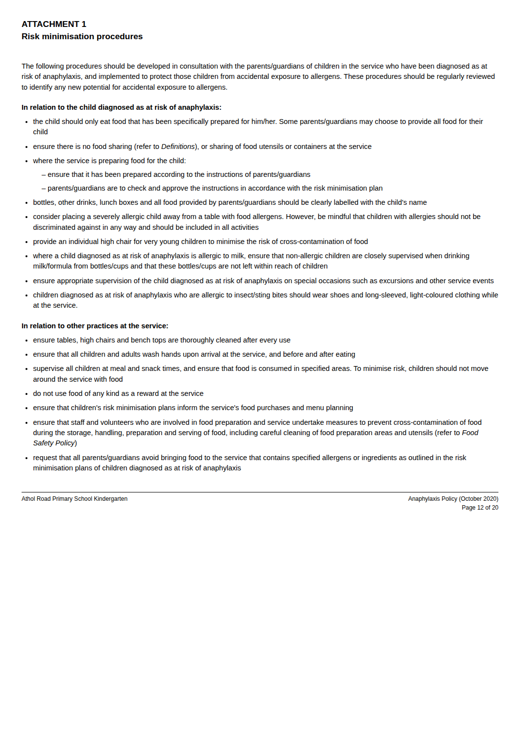ATTACHMENT 1Risk minimisation procedures
The following procedures should be developed in consultation with the parents/guardians of children in the service who have been diagnosed as at risk of anaphylaxis, and implemented to protect those children from accidental exposure to allergens. These procedures should be regularly reviewed to identify any new potential for accidental exposure to allergens.
In relation to the child diagnosed as at risk of anaphylaxis:
the child should only eat food that has been specifically prepared for him/her. Some parents/guardians may choose to provide all food for their child
ensure there is no food sharing (refer to Definitions), or sharing of food utensils or containers at the service
where the service is preparing food for the child:
ensure that it has been prepared according to the instructions of parents/guardians
parents/guardians are to check and approve the instructions in accordance with the risk minimisation plan
bottles, other drinks, lunch boxes and all food provided by parents/guardians should be clearly labelled with the child's name
consider placing a severely allergic child away from a table with food allergens. However, be mindful that children with allergies should not be discriminated against in any way and should be included in all activities
provide an individual high chair for very young children to minimise the risk of cross-contamination of food
where a child diagnosed as at risk of anaphylaxis is allergic to milk, ensure that non-allergic children are closely supervised when drinking milk/formula from bottles/cups and that these bottles/cups are not left within reach of children
ensure appropriate supervision of the child diagnosed as at risk of anaphylaxis on special occasions such as excursions and other service events
children diagnosed as at risk of anaphylaxis who are allergic to insect/sting bites should wear shoes and long-sleeved, light-coloured clothing while at the service.
In relation to other practices at the service:
ensure tables, high chairs and bench tops are thoroughly cleaned after every use
ensure that all children and adults wash hands upon arrival at the service, and before and after eating
supervise all children at meal and snack times, and ensure that food is consumed in specified areas. To minimise risk, children should not move around the service with food
do not use food of any kind as a reward at the service
ensure that children's risk minimisation plans inform the service's food purchases and menu planning
ensure that staff and volunteers who are involved in food preparation and service undertake measures to prevent cross-contamination of food during the storage, handling, preparation and serving of food, including careful cleaning of food preparation areas and utensils (refer to Food Safety Policy)
request that all parents/guardians avoid bringing food to the service that contains specified allergens or ingredients as outlined in the risk minimisation plans of children diagnosed as at risk of anaphylaxis
Athol Road Primary School Kindergarten
Anaphylaxis Policy (October 2020)
Page 12 of 20